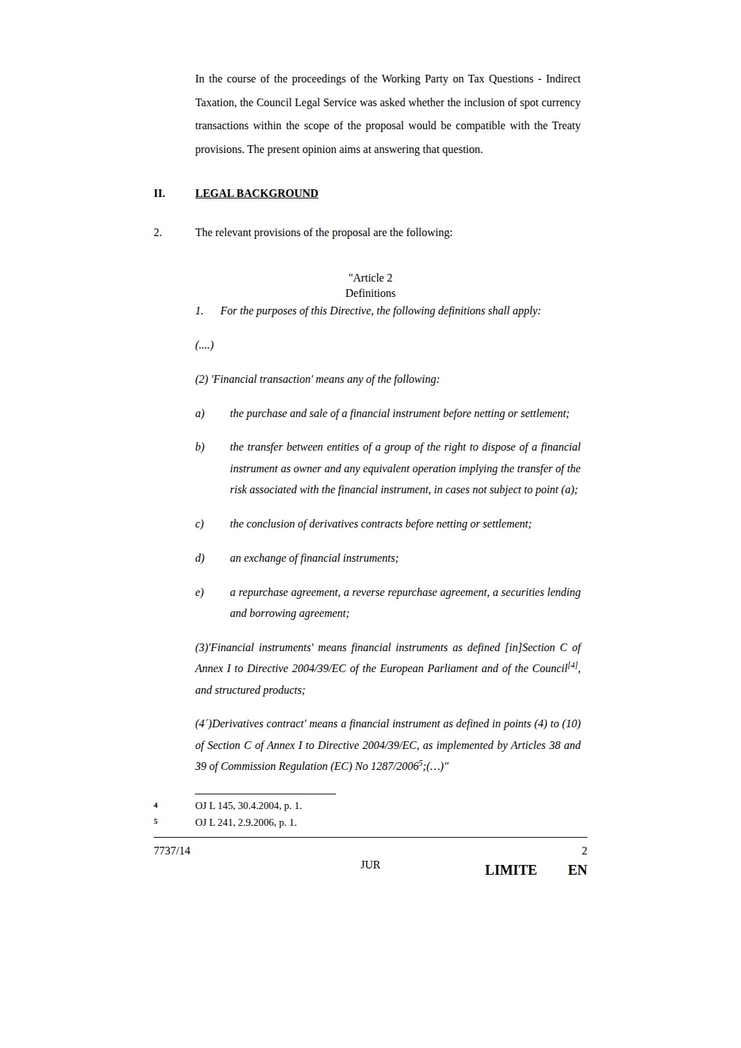In the course of the proceedings of the Working Party on Tax Questions - Indirect Taxation, the Council Legal Service was asked whether the inclusion of spot currency transactions within the scope of the proposal would be compatible with the Treaty provisions. The present opinion aims at answering that question.
II.
LEGAL BACKGROUND
2.
The relevant provisions of the proposal are the following:
"Article 2
Definitions
1. For the purposes of this Directive, the following definitions shall apply:
(....)
(2) 'Financial transaction' means any of the following:
a)
the purchase and sale of a financial instrument before netting or settlement;
b)
the transfer between entities of a group of the right to dispose of a financial instrument as owner and any equivalent operation implying the transfer of the risk associated with the financial instrument, in cases not subject to point (a);
c)
the conclusion of derivatives contracts before netting or settlement;
d)
an exchange of financial instruments;
e)
a repurchase agreement, a reverse repurchase agreement, a securities lending and borrowing agreement;
(3)'Financial instruments' means financial instruments as defined [in]Section C of Annex I to Directive 2004/39/EC of the European Parliament and of the Council[4], and structured products;
(4´)Derivatives contract' means a financial instrument as defined in points (4) to (10) of Section C of Annex I to Directive 2004/39/EC, as implemented by Articles 38 and 39 of Commission Regulation (EC) No 1287/20065;(…)"
4
OJ L 145, 30.4.2004, p. 1.
5
OJ L 241, 2.9.2006, p. 1.
7737/14 2 JUR LIMITE EN